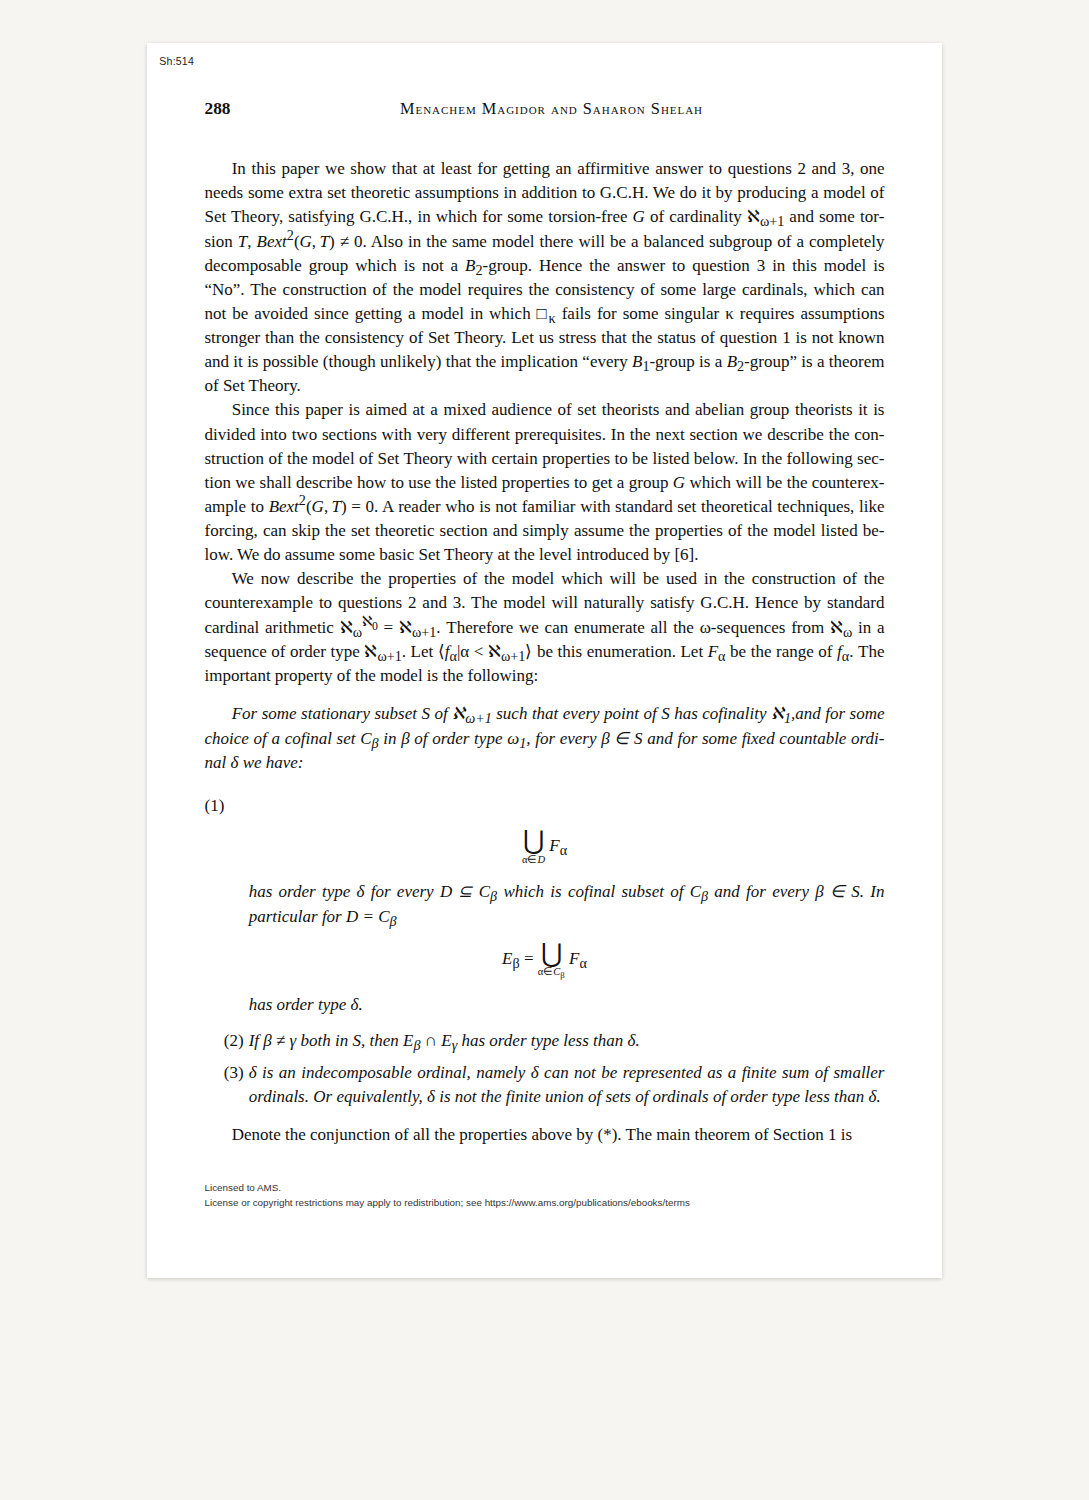Sh:514
288 Menachem Magidor and Saharon Shelah
In this paper we show that at least for getting an affirmitive answer to questions 2 and 3, one needs some extra set theoretic assumptions in addition to G.C.H. We do it by producing a model of Set Theory, satisfying G.C.H., in which for some torsion-free G of cardinality ℵω+1 and some torsion T, Bext2(G, T) ≠ 0. Also in the same model there will be a balanced subgroup of a completely decomposable group which is not a B2-group. Hence the answer to question 3 in this model is “No”. The construction of the model requires the consistency of some large cardinals, which can not be avoided since getting a model in which □κ fails for some singular κ requires assumptions stronger than the consistency of Set Theory. Let us stress that the status of question 1 is not known and it is possible (though unlikely) that the implication “every B1-group is a B2-group” is a theorem of Set Theory.
Since this paper is aimed at a mixed audience of set theorists and abelian group theorists it is divided into two sections with very different prerequisites. In the next section we describe the construction of the model of Set Theory with certain properties to be listed below. In the following section we shall describe how to use the listed properties to get a group G which will be the counterexample to Bext2(G, T) = 0. A reader who is not familiar with standard set theoretical techniques, like forcing, can skip the set theoretic section and simply assume the properties of the model listed below. We do assume some basic Set Theory at the level introduced by [6].
We now describe the properties of the model which will be used in the construction of the counterexample to questions 2 and 3. The model will naturally satisfy G.C.H. Hence by standard cardinal arithmetic ℵωℵ0 = ℵω+1. Therefore we can enumerate all the ω-sequences from ℵω in a sequence of order type ℵω+1. Let ⟨fα|α < ℵω+1⟩ be this enumeration. Let Fα be the range of fα. The important property of the model is the following:
For some stationary subset S of ℵω+1 such that every point of S has cofinality ℵ1,and for some choice of a cofinal set Cβ in β of order type ω1, for every β ∈ S and for some fixed countable ordinal δ we have:
(1)
⋃α∈D Fα
has order type δ for every D ⊆ Cβ which is cofinal subset of Cβ and for every β ∈ S. In particular for D = Cβ
Eβ = ⋃α∈Cβ Fα
has order type δ.
(2) If β ≠ γ both in S, then Eβ ∩ Eγ has order type less than δ.
(3) δ is an indecomposable ordinal, namely δ can not be represented as a finite sum of smaller ordinals. Or equivalently, δ is not the finite union of sets of ordinals of order type less than δ.
Denote the conjunction of all the properties above by (*). The main theorem of Section 1 is
Licensed to AMS.
License or copyright restrictions may apply to redistribution; see https://www.ams.org/publications/ebooks/terms